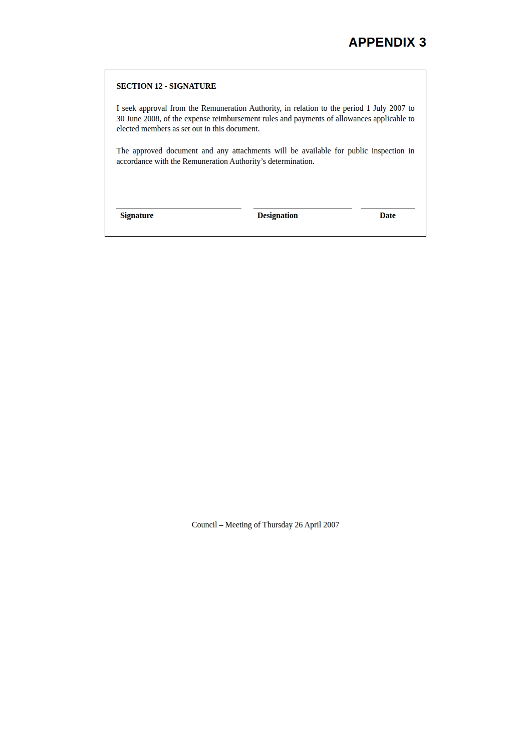APPENDIX 3
SECTION 12 - SIGNATURE
I seek approval from the Remuneration Authority, in relation to the period 1 July 2007 to 30 June 2008, of the expense reimbursement rules and payments of allowances applicable to elected members as set out in this document.
The approved document and any attachments will be available for public inspection in accordance with the Remuneration Authority’s determination.
Signature
Designation
Date
Council – Meeting of Thursday 26 April 2007